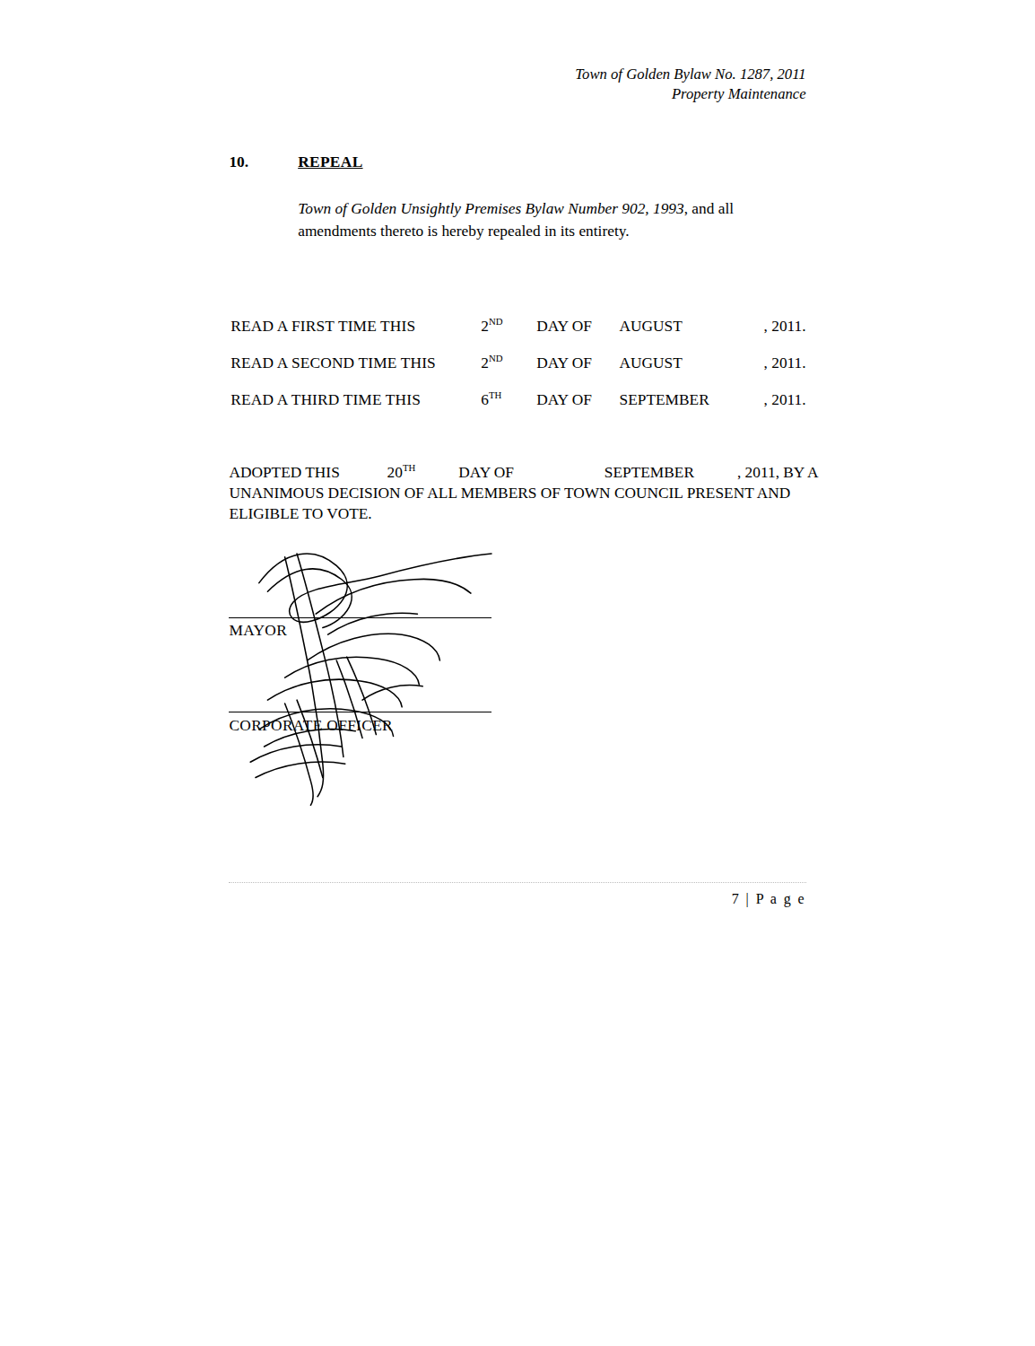Town of Golden Bylaw No. 1287, 2011
Property Maintenance
10. REPEAL
Town of Golden Unsightly Premises Bylaw Number 902, 1993, and all amendments thereto is hereby repealed in its entirety.
| READ A FIRST TIME THIS | 2 ND | DAY OF | AUGUST | , 2011. |
| READ A SECOND TIME THIS | 2 ND | DAY OF | AUGUST | , 2011. |
| READ A THIRD TIME THIS | 6 TH | DAY OF | SEPTEMBER | , 2011. |
ADOPTED THIS 20TH DAY OF SEPTEMBER , 2011, BY A
UNANIMOUS DECISION OF ALL MEMBERS OF TOWN COUNCIL PRESENT AND
ELIGIBLE TO VOTE.
MAYOR
CORPORATE OFFICER
7 | P a g e